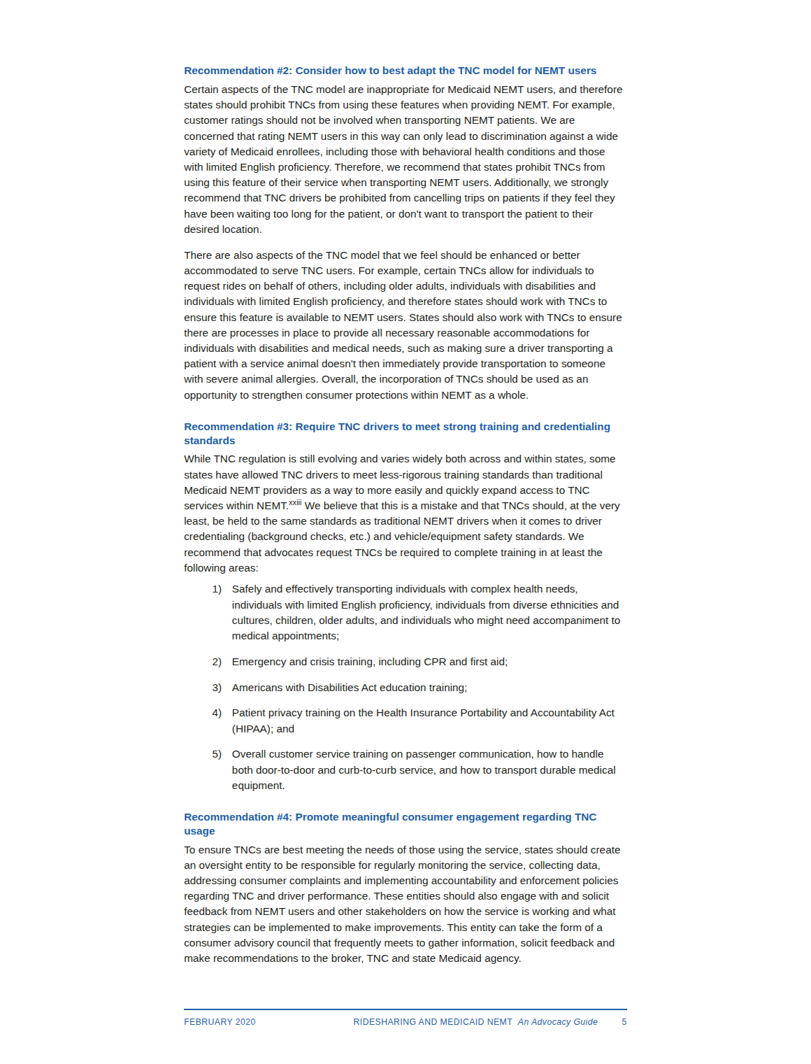Recommendation #2: Consider how to best adapt the TNC model for NEMT users
Certain aspects of the TNC model are inappropriate for Medicaid NEMT users, and therefore states should prohibit TNCs from using these features when providing NEMT. For example, customer ratings should not be involved when transporting NEMT patients. We are concerned that rating NEMT users in this way can only lead to discrimination against a wide variety of Medicaid enrollees, including those with behavioral health conditions and those with limited English proficiency. Therefore, we recommend that states prohibit TNCs from using this feature of their service when transporting NEMT users. Additionally, we strongly recommend that TNC drivers be prohibited from cancelling trips on patients if they feel they have been waiting too long for the patient, or don't want to transport the patient to their desired location.
There are also aspects of the TNC model that we feel should be enhanced or better accommodated to serve TNC users. For example, certain TNCs allow for individuals to request rides on behalf of others, including older adults, individuals with disabilities and individuals with limited English proficiency, and therefore states should work with TNCs to ensure this feature is available to NEMT users. States should also work with TNCs to ensure there are processes in place to provide all necessary reasonable accommodations for individuals with disabilities and medical needs, such as making sure a driver transporting a patient with a service animal doesn't then immediately provide transportation to someone with severe animal allergies. Overall, the incorporation of TNCs should be used as an opportunity to strengthen consumer protections within NEMT as a whole.
Recommendation #3: Require TNC drivers to meet strong training and credentialing standards
While TNC regulation is still evolving and varies widely both across and within states, some states have allowed TNC drivers to meet less-rigorous training standards than traditional Medicaid NEMT providers as a way to more easily and quickly expand access to TNC services within NEMT.xxiii We believe that this is a mistake and that TNCs should, at the very least, be held to the same standards as traditional NEMT drivers when it comes to driver credentialing (background checks, etc.) and vehicle/equipment safety standards. We recommend that advocates request TNCs be required to complete training in at least the following areas:
1) Safely and effectively transporting individuals with complex health needs, individuals with limited English proficiency, individuals from diverse ethnicities and cultures, children, older adults, and individuals who might need accompaniment to medical appointments;
2) Emergency and crisis training, including CPR and first aid;
3) Americans with Disabilities Act education training;
4) Patient privacy training on the Health Insurance Portability and Accountability Act (HIPAA); and
5) Overall customer service training on passenger communication, how to handle both door-to-door and curb-to-curb service, and how to transport durable medical equipment.
Recommendation #4: Promote meaningful consumer engagement regarding TNC usage
To ensure TNCs are best meeting the needs of those using the service, states should create an oversight entity to be responsible for regularly monitoring the service, collecting data, addressing consumer complaints and implementing accountability and enforcement policies regarding TNC and driver performance. These entities should also engage with and solicit feedback from NEMT users and other stakeholders on how the service is working and what strategies can be implemented to make improvements. This entity can take the form of a consumer advisory council that frequently meets to gather information, solicit feedback and make recommendations to the broker, TNC and state Medicaid agency.
FEBRUARY 2020
RIDESHARING AND MEDICAID NEMT An Advocacy Guide
5